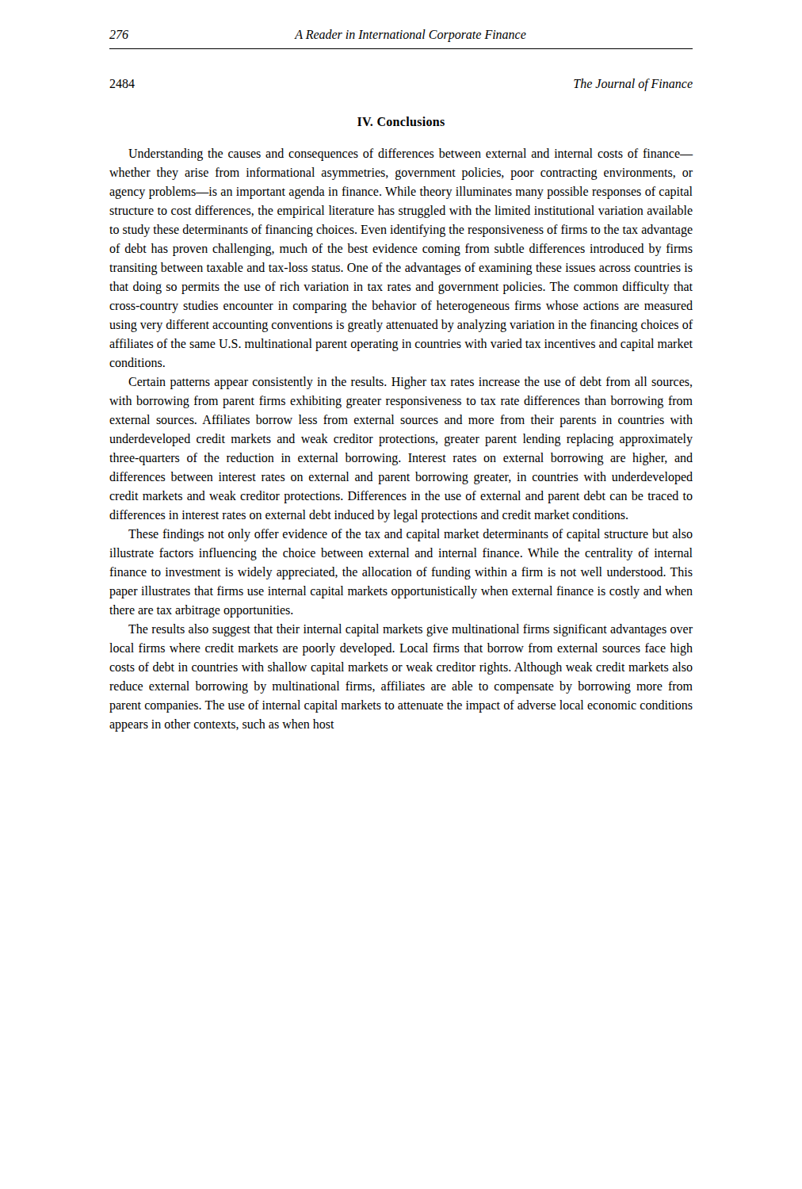276 A Reader in International Corporate Finance
2484 The Journal of Finance
IV. Conclusions
Understanding the causes and consequences of differences between external and internal costs of finance—whether they arise from informational asymmetries, government policies, poor contracting environments, or agency problems—is an important agenda in finance. While theory illuminates many possible responses of capital structure to cost differences, the empirical literature has struggled with the limited institutional variation available to study these determinants of financing choices. Even identifying the responsiveness of firms to the tax advantage of debt has proven challenging, much of the best evidence coming from subtle differences introduced by firms transiting between taxable and tax-loss status. One of the advantages of examining these issues across countries is that doing so permits the use of rich variation in tax rates and government policies. The common difficulty that cross-country studies encounter in comparing the behavior of heterogeneous firms whose actions are measured using very different accounting conventions is greatly attenuated by analyzing variation in the financing choices of affiliates of the same U.S. multinational parent operating in countries with varied tax incentives and capital market conditions.
Certain patterns appear consistently in the results. Higher tax rates increase the use of debt from all sources, with borrowing from parent firms exhibiting greater responsiveness to tax rate differences than borrowing from external sources. Affiliates borrow less from external sources and more from their parents in countries with underdeveloped credit markets and weak creditor protections, greater parent lending replacing approximately three-quarters of the reduction in external borrowing. Interest rates on external borrowing are higher, and differences between interest rates on external and parent borrowing greater, in countries with underdeveloped credit markets and weak creditor protections. Differences in the use of external and parent debt can be traced to differences in interest rates on external debt induced by legal protections and credit market conditions.
These findings not only offer evidence of the tax and capital market determinants of capital structure but also illustrate factors influencing the choice between external and internal finance. While the centrality of internal finance to investment is widely appreciated, the allocation of funding within a firm is not well understood. This paper illustrates that firms use internal capital markets opportunistically when external finance is costly and when there are tax arbitrage opportunities.
The results also suggest that their internal capital markets give multinational firms significant advantages over local firms where credit markets are poorly developed. Local firms that borrow from external sources face high costs of debt in countries with shallow capital markets or weak creditor rights. Although weak credit markets also reduce external borrowing by multinational firms, affiliates are able to compensate by borrowing more from parent companies. The use of internal capital markets to attenuate the impact of adverse local economic conditions appears in other contexts, such as when host